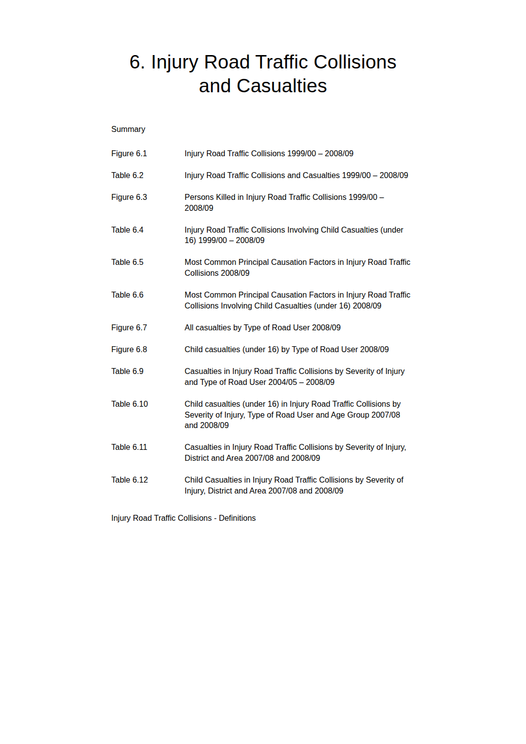6. Injury Road Traffic Collisions and Casualties
Summary
| Figure 6.1 | Injury Road Traffic Collisions 1999/00 – 2008/09 |
| Table 6.2 | Injury Road Traffic Collisions and Casualties 1999/00 – 2008/09 |
| Figure 6.3 | Persons Killed in Injury Road Traffic Collisions 1999/00 – 2008/09 |
| Table 6.4 | Injury Road Traffic Collisions Involving Child Casualties (under 16) 1999/00 – 2008/09 |
| Table 6.5 | Most Common Principal Causation Factors in Injury Road Traffic Collisions 2008/09 |
| Table 6.6 | Most Common Principal Causation Factors in Injury Road Traffic Collisions Involving Child Casualties (under 16) 2008/09 |
| Figure 6.7 | All casualties by Type of Road User 2008/09 |
| Figure 6.8 | Child casualties (under 16) by Type of Road User 2008/09 |
| Table 6.9 | Casualties in Injury Road Traffic Collisions by Severity of Injury and Type of Road User 2004/05 – 2008/09 |
| Table 6.10 | Child casualties (under 16) in Injury Road Traffic Collisions by Severity of Injury, Type of Road User and Age Group 2007/08 and 2008/09 |
| Table 6.11 | Casualties in Injury Road Traffic Collisions by Severity of Injury, District and Area 2007/08 and 2008/09 |
| Table 6.12 | Child Casualties in Injury Road Traffic Collisions by Severity of Injury, District and Area 2007/08 and 2008/09 |
Injury Road Traffic Collisions - Definitions